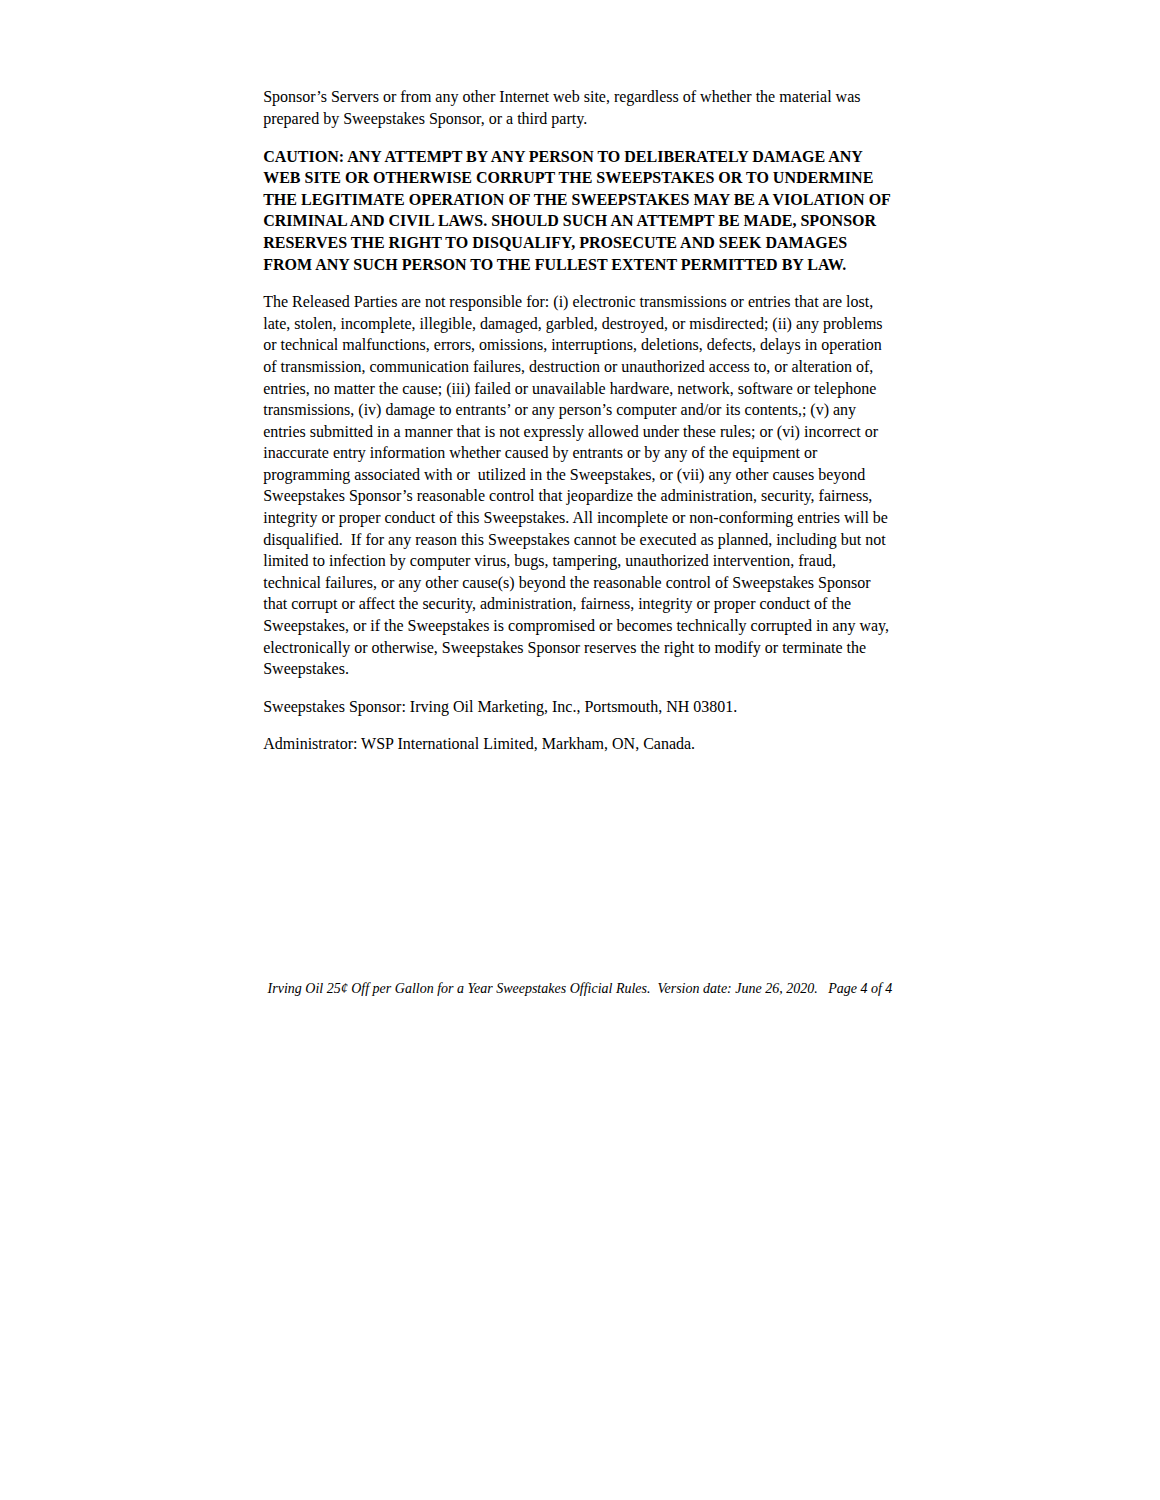Sponsor’s Servers or from any other Internet web site, regardless of whether the material was prepared by Sweepstakes Sponsor, or a third party.
Caution: Any attempt by any person to deliberately damage any web site or otherwise corrupt the Sweepstakes or to undermine the legitimate operation of the Sweepstakes may be a violation of criminal and civil laws. Should such an attempt be made, Sponsor reserves the right to disqualify, prosecute and seek damages from any such person to the fullest extent permitted by law.
The Released Parties are not responsible for: (i) electronic transmissions or entries that are lost, late, stolen, incomplete, illegible, damaged, garbled, destroyed, or misdirected; (ii) any problems or technical malfunctions, errors, omissions, interruptions, deletions, defects, delays in operation of transmission, communication failures, destruction or unauthorized access to, or alteration of, entries, no matter the cause; (iii) failed or unavailable hardware, network, software or telephone transmissions, (iv) damage to entrants’ or any person’s computer and/or its contents,; (v) any entries submitted in a manner that is not expressly allowed under these rules; or (vi) incorrect or inaccurate entry information whether caused by entrants or by any of the equipment or programming associated with or utilized in the Sweepstakes, or (vii) any other causes beyond Sweepstakes Sponsor’s reasonable control that jeopardize the administration, security, fairness, integrity or proper conduct of this Sweepstakes. All incomplete or non-conforming entries will be disqualified. If for any reason this Sweepstakes cannot be executed as planned, including but not limited to infection by computer virus, bugs, tampering, unauthorized intervention, fraud, technical failures, or any other cause(s) beyond the reasonable control of Sweepstakes Sponsor that corrupt or affect the security, administration, fairness, integrity or proper conduct of the Sweepstakes, or if the Sweepstakes is compromised or becomes technically corrupted in any way, electronically or otherwise, Sweepstakes Sponsor reserves the right to modify or terminate the Sweepstakes.
Sweepstakes Sponsor: Irving Oil Marketing, Inc., Portsmouth, NH 03801.
Administrator: WSP International Limited, Markham, ON, Canada.
Irving Oil 25¢ Off per Gallon for a Year Sweepstakes Official Rules. Version date: June 26, 2020. Page 4 of 4